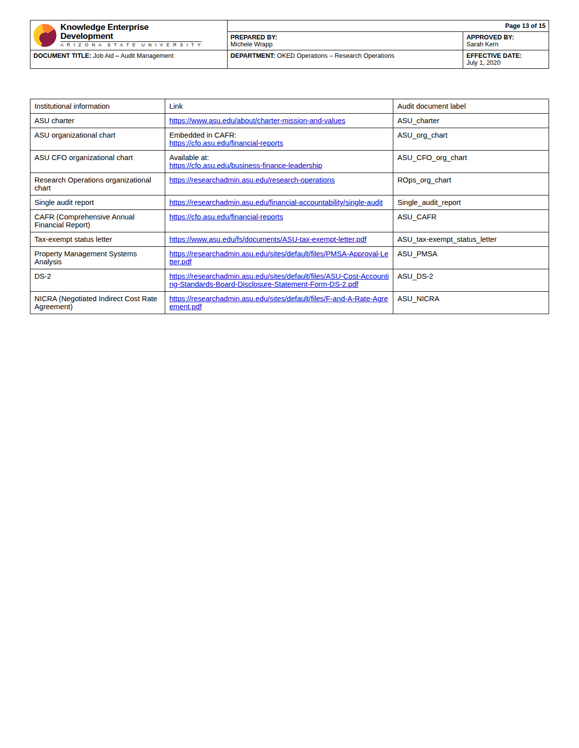| Knowledge Enterprise Development A R I Z O N A S T A T E U N I V E R S I T Y | Page 13 of 15 |
| PREPARED BY: Michele Wrapp | APPROVED BY: Sarah Kern |
| DOCUMENT TITLE: Job Aid – Audit Management | DEPARTMENT: OKED Operations – Research Operations | EFFECTIVE DATE: July 1, 2020 |
| Institutional information | Link | Audit document label |
| ASU charter | https://www.asu.edu/about/charter-mission-and-values | ASU_charter |
| ASU organizational chart | Embedded in CAFR: https://cfo.asu.edu/financial-reports | ASU_org_chart |
| ASU CFO organizational chart | Available at: https://cfo.asu.edu/business-finance-leadership | ASU_CFO_org_chart |
| Research Operations organizational chart | https://researchadmin.asu.edu/research-operations | ROps_org_chart |
| Single audit report | https://researchadmin.asu.edu/financial-accountability/single-audit | Single_audit_report |
| CAFR (Comprehensive Annual Financial Report) | https://cfo.asu.edu/financial-reports | ASU_CAFR |
| Tax-exempt status letter | https://www.asu.edu/fs/documents/ASU-tax-exempt-letter.pdf | ASU_tax-exempt_status_letter |
| Property Management Systems Analysis | https://researchadmin.asu.edu/sites/default/files/PMSA-Approval-Letter.pdf | ASU_PMSA |
| DS-2 | https://researchadmin.asu.edu/sites/default/files/ASU-Cost-Accounting-Standards-Board-Disclosure-Statement-Form-DS-2.pdf | ASU_DS-2 |
| NICRA (Negotiated Indirect Cost Rate Agreement) | https://researchadmin.asu.edu/sites/default/files/F-and-A-Rate-Agreement.pdf | ASU_NICRA |